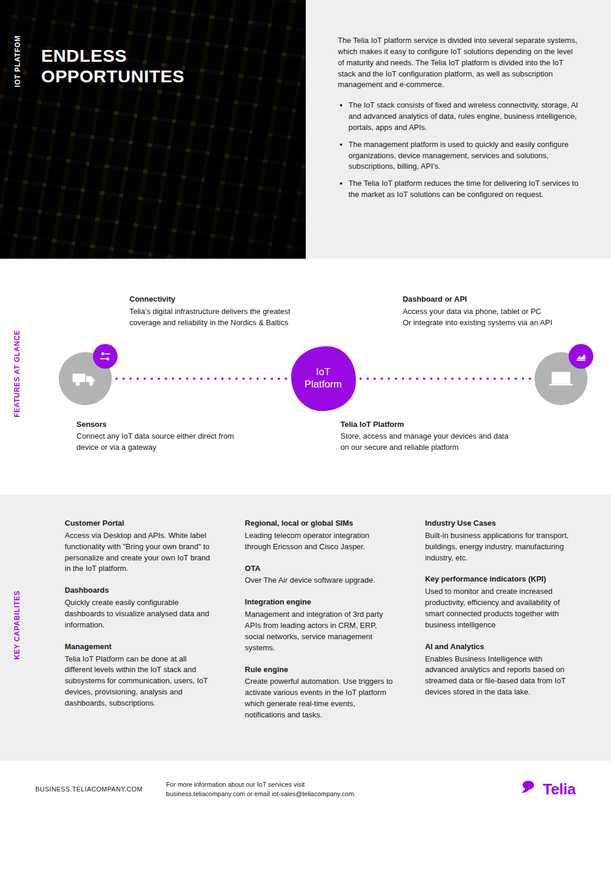IOT PLATFOM
ENDLESS
OPPORTUNITES
The Telia IoT platform service is divided into several separate systems, which makes it easy to configure IoT solutions depending on the level of maturity and needs. The Telia IoT platform is divided into the IoT stack and the IoT configuration platform, as well as subscription management and e-commerce.
The IoT stack consists of fixed and wireless connectivity, storage, AI and advanced analytics of data, rules engine, business intelligence, portals, apps and APIs.
The management platform is used to quickly and easily configure organizations, device management, services and solutions, subscriptions, billing, API’s.
The Telia IoT platform reduces the time for delivering IoT services to the market as IoT solutions can be configured on request.
FEATURES AT GLANCE
Connectivity
Telia’s digital infrastructure delivers the greatest coverage and reliability in the Nordics & Baltics
Dashboard or API
Access your data via phone, tablet or PC
Or integrate into existing systems via an API
IoT
Platform
Sensors
Connect any IoT data source either direct from device or via a gateway
Telia IoT Platform
Store, access and manage your devices and data on our secure and reliable platform
KEY CAPABILITES
Customer Portal
Access via Desktop and APIs. White label functionality with "Bring your own brand" to personalize and create your own IoT brand in the IoT platform.
Dashboards
Quickly create easily configurable dashboards to visualize analysed data and information.
Management
Telia IoT Platform can be done at all different levels within the IoT stack and subsystems for communication, users, IoT devices, provisioning, analysis and dashboards, subscriptions.
Regional, local or global SIMs
Leading telecom operator integration through Ericsson and Cisco Jasper.
OTA
Over The Air device software upgrade.
Integration engine
Management and integration of 3rd party APIs from leading actors in CRM, ERP, social networks, service management systems.
Rule engine
Create powerful automation. Use triggers to activate various events in the IoT platform which generate real-time events, notifications and tasks.
Industry Use Cases
Built-in business applications for transport, buildings, energy industry, manufacturing industry, etc.
Key performance indicators (KPI)
Used to monitor and create increased productivity, efficiency and availability of smart connected products together with business intelligence
AI and Analytics
Enables Business Intelligence with advanced analytics and reports based on streamed data or file-based data from IoT devices stored in the data lake.
BUSINESS.TELIACOMPANY.COM
For more information about our IoT services visit
business.teliacompany.com or email iot-sales@teliacompany.com.
Telia